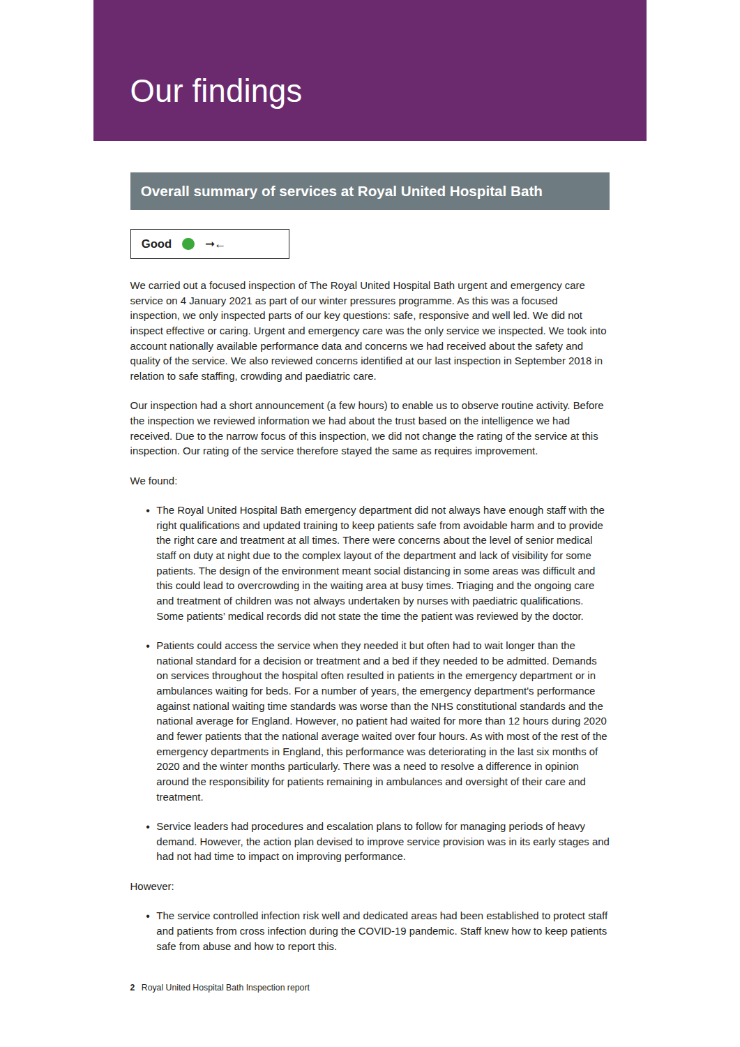Our findings
Overall summary of services at Royal United Hospital Bath
Good ➞←
We carried out a focused inspection of The Royal United Hospital Bath urgent and emergency care service on 4 January 2021 as part of our winter pressures programme. As this was a focused inspection, we only inspected parts of our key questions: safe, responsive and well led. We did not inspect effective or caring. Urgent and emergency care was the only service we inspected. We took into account nationally available performance data and concerns we had received about the safety and quality of the service. We also reviewed concerns identified at our last inspection in September 2018 in relation to safe staffing, crowding and paediatric care.
Our inspection had a short announcement (a few hours) to enable us to observe routine activity. Before the inspection we reviewed information we had about the trust based on the intelligence we had received. Due to the narrow focus of this inspection, we did not change the rating of the service at this inspection. Our rating of the service therefore stayed the same as requires improvement.
We found:
The Royal United Hospital Bath emergency department did not always have enough staff with the right qualifications and updated training to keep patients safe from avoidable harm and to provide the right care and treatment at all times. There were concerns about the level of senior medical staff on duty at night due to the complex layout of the department and lack of visibility for some patients. The design of the environment meant social distancing in some areas was difficult and this could lead to overcrowding in the waiting area at busy times. Triaging and the ongoing care and treatment of children was not always undertaken by nurses with paediatric qualifications. Some patients’ medical records did not state the time the patient was reviewed by the doctor.
Patients could access the service when they needed it but often had to wait longer than the national standard for a decision or treatment and a bed if they needed to be admitted. Demands on services throughout the hospital often resulted in patients in the emergency department or in ambulances waiting for beds. For a number of years, the emergency department's performance against national waiting time standards was worse than the NHS constitutional standards and the national average for England. However, no patient had waited for more than 12 hours during 2020 and fewer patients that the national average waited over four hours. As with most of the rest of the emergency departments in England, this performance was deteriorating in the last six months of 2020 and the winter months particularly. There was a need to resolve a difference in opinion around the responsibility for patients remaining in ambulances and oversight of their care and treatment.
Service leaders had procedures and escalation plans to follow for managing periods of heavy demand. However, the action plan devised to improve service provision was in its early stages and had not had time to impact on improving performance.
However:
The service controlled infection risk well and dedicated areas had been established to protect staff and patients from cross infection during the COVID-19 pandemic. Staff knew how to keep patients safe from abuse and how to report this.
2 Royal United Hospital Bath Inspection report